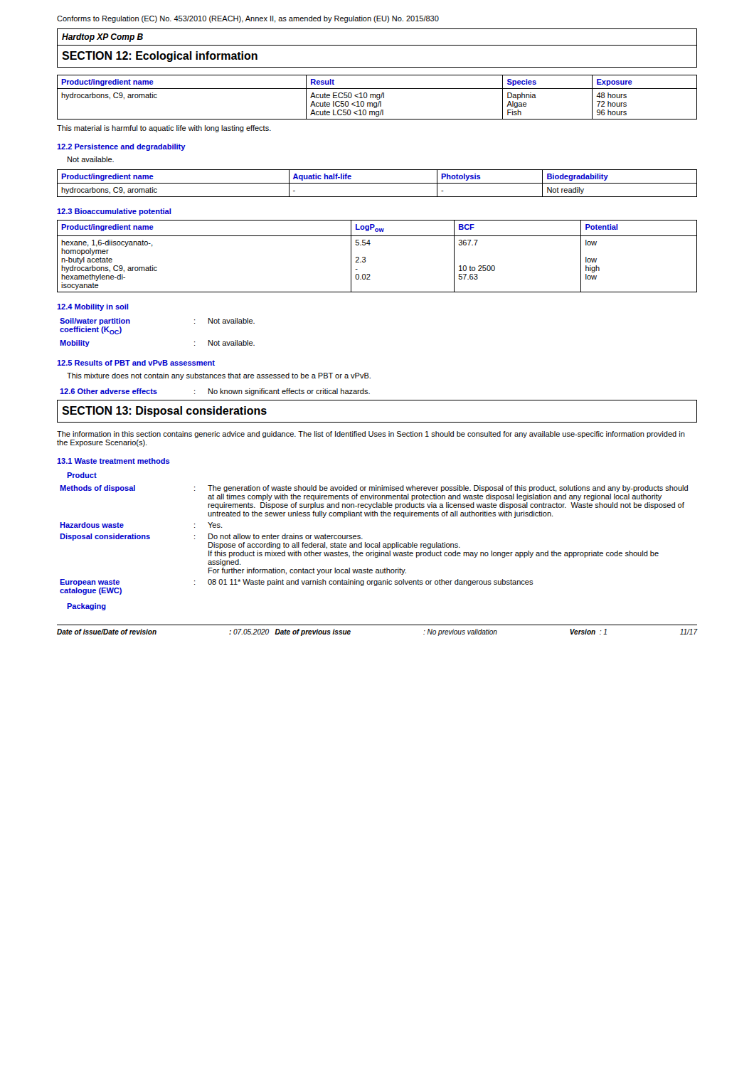Conforms to Regulation (EC) No. 453/2010 (REACH), Annex II, as amended by Regulation (EU) No. 2015/830
Hardtop XP Comp B
SECTION 12: Ecological information
| Product/ingredient name | Result | Species | Exposure |
| --- | --- | --- | --- |
| hydrocarbons, C9, aromatic | Acute EC50 <10 mg/l Acute IC50 <10 mg/l Acute LC50 <10 mg/l | Daphnia Algae Fish | 48 hours 72 hours 96 hours |
This material is harmful to aquatic life with long lasting effects.
12.2 Persistence and degradability
Not available.
| Product/ingredient name | Aquatic half-life | Photolysis | Biodegradability |
| --- | --- | --- | --- |
| hydrocarbons, C9, aromatic | - | - | Not readily |
12.3 Bioaccumulative potential
| Product/ingredient name | LogP ow | BCF | Potential |
| --- | --- | --- | --- |
| hexane, 1,6-diisocyanato-, homopolymer n-butyl acetate hydrocarbons, C9, aromatic hexamethylene-di- isocyanate | 5.54 2.3 - 0.02 | 367.7 10 to 2500 57.63 | low low high low |
12.4 Mobility in soil
| Soil/water partition coefficient (K OC ) | : | Not available. |
| Mobility | : | Not available. |
12.5 Results of PBT and vPvB assessment
This mixture does not contain any substances that are assessed to be a PBT or a vPvB.
| 12.6 Other adverse effects | : | No known significant effects or critical hazards. |
SECTION 13: Disposal considerations
The information in this section contains generic advice and guidance. The list of Identified Uses in Section 1 should be consulted for any available use-specific information provided in the Exposure Scenario(s).
13.1 Waste treatment methods
Product
| Methods of disposal | : | The generation of waste should be avoided or minimised wherever possible. Disposal of this product, solutions and any by-products should at all times comply with the requirements of environmental protection and waste disposal legislation and any regional local authority requirements. Dispose of surplus and non-recyclable products via a licensed waste disposal contractor. Waste should not be disposed of untreated to the sewer unless fully compliant with the requirements of all authorities with jurisdiction. |
| Hazardous waste | : | Yes. |
| Disposal considerations | : | Do not allow to enter drains or watercourses. Dispose of according to all federal, state and local applicable regulations. If this product is mixed with other wastes, the original waste product code may no longer apply and the appropriate code should be assigned. For further information, contact your local waste authority. |
| European waste catalogue (EWC) | : | 08 01 11* Waste paint and varnish containing organic solvents or other dangerous substances |
Packaging
Date of issue/Date of revision : 07.05.2020 Date of previous issue : No previous validation Version : 1 11/17